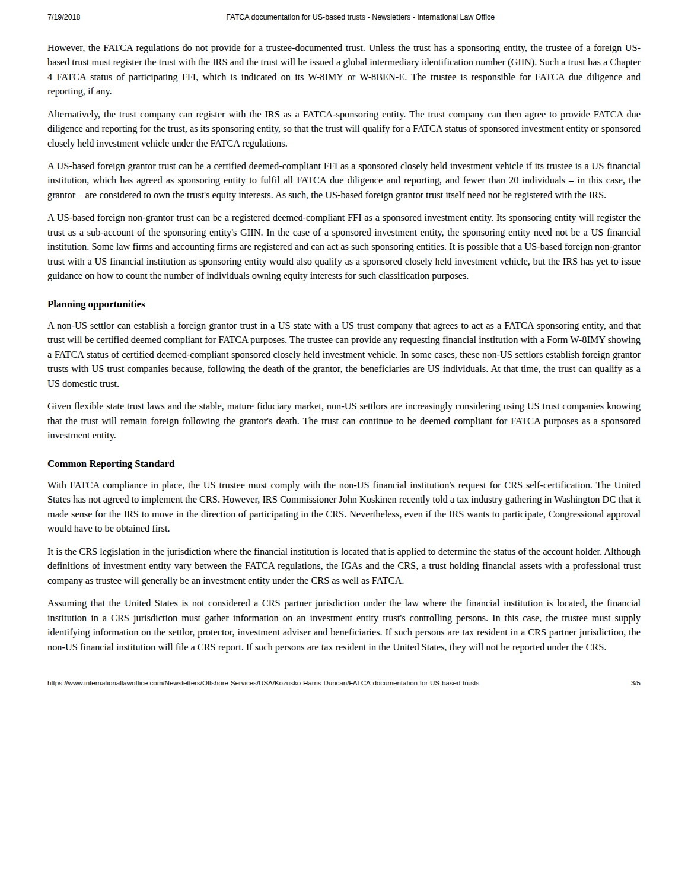7/19/2018 FATCA documentation for US-based trusts - Newsletters - International Law Office
However, the FATCA regulations do not provide for a trustee-documented trust. Unless the trust has a sponsoring entity, the trustee of a foreign US-based trust must register the trust with the IRS and the trust will be issued a global intermediary identification number (GIIN). Such a trust has a Chapter 4 FATCA status of participating FFI, which is indicated on its W-8IMY or W-8BEN-E. The trustee is responsible for FATCA due diligence and reporting, if any.
Alternatively, the trust company can register with the IRS as a FATCA-sponsoring entity. The trust company can then agree to provide FATCA due diligence and reporting for the trust, as its sponsoring entity, so that the trust will qualify for a FATCA status of sponsored investment entity or sponsored closely held investment vehicle under the FATCA regulations.
A US-based foreign grantor trust can be a certified deemed-compliant FFI as a sponsored closely held investment vehicle if its trustee is a US financial institution, which has agreed as sponsoring entity to fulfil all FATCA due diligence and reporting, and fewer than 20 individuals – in this case, the grantor – are considered to own the trust's equity interests. As such, the US-based foreign grantor trust itself need not be registered with the IRS.
A US-based foreign non-grantor trust can be a registered deemed-compliant FFI as a sponsored investment entity. Its sponsoring entity will register the trust as a sub-account of the sponsoring entity's GIIN. In the case of a sponsored investment entity, the sponsoring entity need not be a US financial institution. Some law firms and accounting firms are registered and can act as such sponsoring entities. It is possible that a US-based foreign non-grantor trust with a US financial institution as sponsoring entity would also qualify as a sponsored closely held investment vehicle, but the IRS has yet to issue guidance on how to count the number of individuals owning equity interests for such classification purposes.
Planning opportunities
A non-US settlor can establish a foreign grantor trust in a US state with a US trust company that agrees to act as a FATCA sponsoring entity, and that trust will be certified deemed compliant for FATCA purposes. The trustee can provide any requesting financial institution with a Form W-8IMY showing a FATCA status of certified deemed-compliant sponsored closely held investment vehicle. In some cases, these non-US settlors establish foreign grantor trusts with US trust companies because, following the death of the grantor, the beneficiaries are US individuals. At that time, the trust can qualify as a US domestic trust.
Given flexible state trust laws and the stable, mature fiduciary market, non-US settlors are increasingly considering using US trust companies knowing that the trust will remain foreign following the grantor's death. The trust can continue to be deemed compliant for FATCA purposes as a sponsored investment entity.
Common Reporting Standard
With FATCA compliance in place, the US trustee must comply with the non-US financial institution's request for CRS self-certification. The United States has not agreed to implement the CRS. However, IRS Commissioner John Koskinen recently told a tax industry gathering in Washington DC that it made sense for the IRS to move in the direction of participating in the CRS. Nevertheless, even if the IRS wants to participate, Congressional approval would have to be obtained first.
It is the CRS legislation in the jurisdiction where the financial institution is located that is applied to determine the status of the account holder. Although definitions of investment entity vary between the FATCA regulations, the IGAs and the CRS, a trust holding financial assets with a professional trust company as trustee will generally be an investment entity under the CRS as well as FATCA.
Assuming that the United States is not considered a CRS partner jurisdiction under the law where the financial institution is located, the financial institution in a CRS jurisdiction must gather information on an investment entity trust's controlling persons. In this case, the trustee must supply identifying information on the settlor, protector, investment adviser and beneficiaries. If such persons are tax resident in a CRS partner jurisdiction, the non-US financial institution will file a CRS report. If such persons are tax resident in the United States, they will not be reported under the CRS.
https://www.internationallawoffice.com/Newsletters/Offshore-Services/USA/Kozusko-Harris-Duncan/FATCA-documentation-for-US-based-trusts 3/5